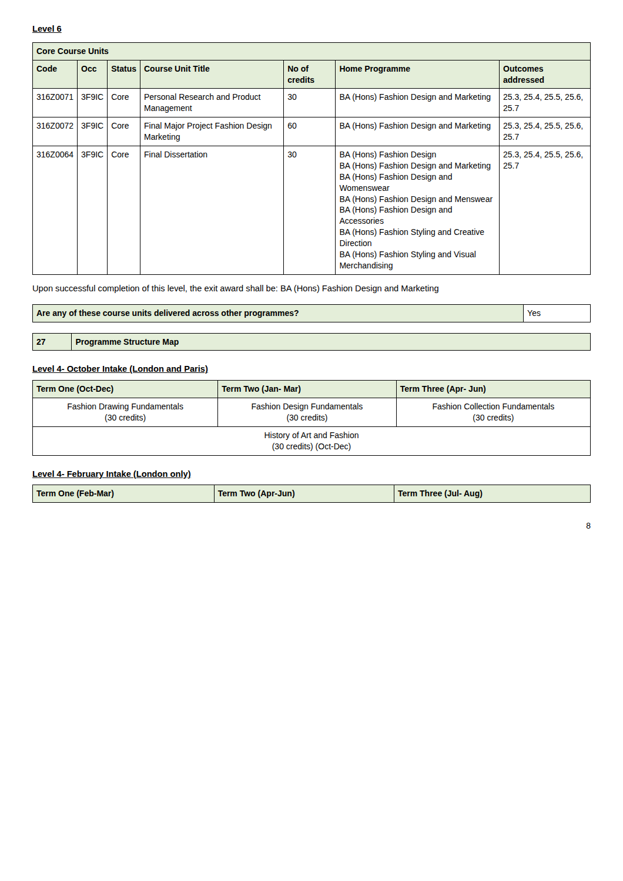Level 6
| Core Course Units |
| --- |
| Code | Occ | Status | Course Unit Title | No of credits | Home Programme | Outcomes addressed |
| 316Z0071 | 3F9IC | Core | Personal Research and Product Management | 30 | BA (Hons) Fashion Design and Marketing | 25.3, 25.4, 25.5, 25.6, 25.7 |
| 316Z0072 | 3F9IC | Core | Final Major Project Fashion Design Marketing | 60 | BA (Hons) Fashion Design and Marketing | 25.3, 25.4, 25.5, 25.6, 25.7 |
| 316Z0064 | 3F9IC | Core | Final Dissertation | 30 | BA (Hons) Fashion Design BA (Hons) Fashion Design and Marketing BA (Hons) Fashion Design and Womenswear BA (Hons) Fashion Design and Menswear BA (Hons) Fashion Design and Accessories BA (Hons) Fashion Styling and Creative Direction BA (Hons) Fashion Styling and Visual Merchandising | 25.3, 25.4, 25.5, 25.6, 25.7 |
Upon successful completion of this level, the exit award shall be: BA (Hons) Fashion Design and Marketing
| Are any of these course units delivered across other programmes? | Yes |
| 27 | Programme Structure Map |
Level 4- October Intake (London and Paris)
| Term One (Oct-Dec) | Term Two (Jan- Mar) | Term Three (Apr- Jun) |
| --- | --- | --- |
| Fashion Drawing Fundamentals (30 credits) | Fashion Design Fundamentals (30 credits) | Fashion Collection Fundamentals (30 credits) |
| History of Art and Fashion (30 credits) (Oct-Dec) |
Level 4- February Intake (London only)
| Term One (Feb-Mar) | Term Two (Apr-Jun) | Term Three (Jul- Aug) |
| --- | --- | --- |
8